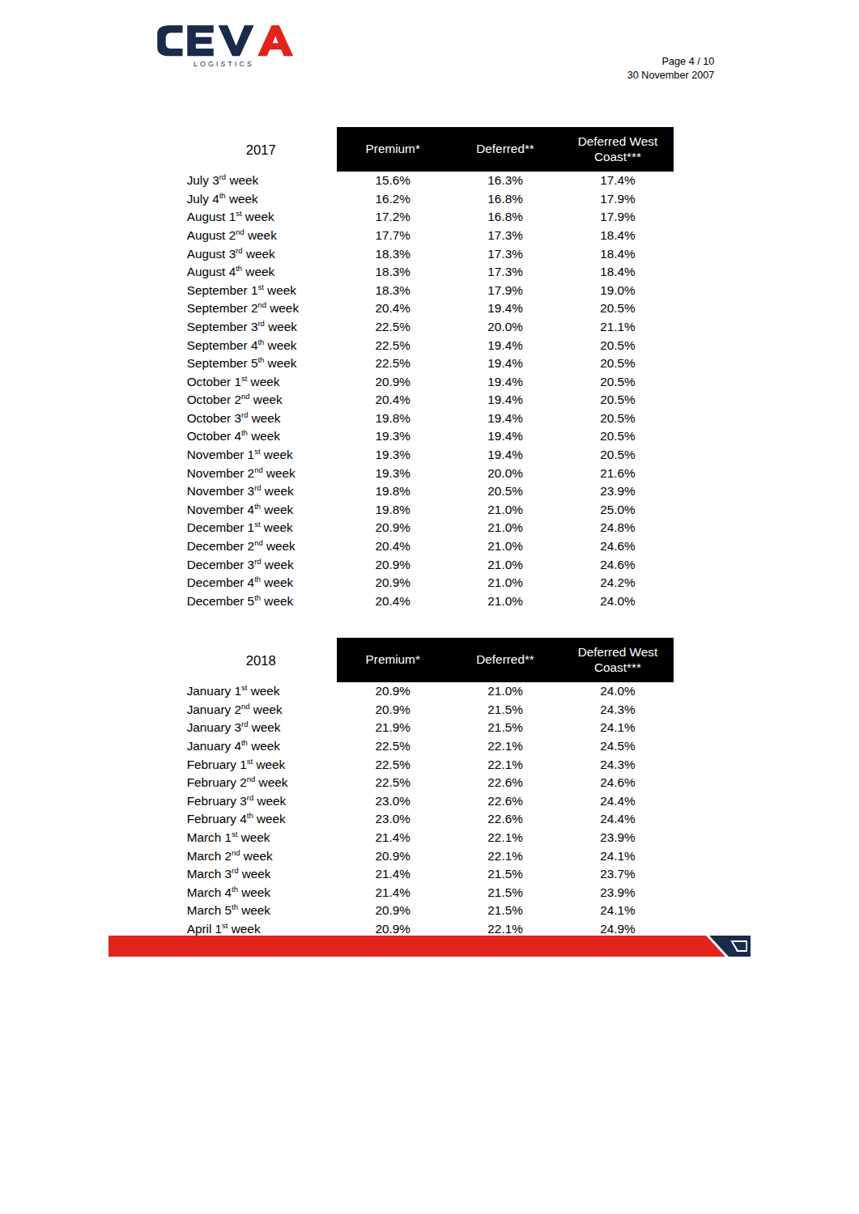LOGISTICS
Page 4 / 10
30 November 2007
| 2017 | Premium* | Deferred** | Deferred West Coast*** |
| --- | --- | --- | --- |
| July 3 rd week | 15.6% | 16.3% | 17.4% |
| July 4 th week | 16.2% | 16.8% | 17.9% |
| August 1 st week | 17.2% | 16.8% | 17.9% |
| August 2 nd week | 17.7% | 17.3% | 18.4% |
| August 3 rd week | 18.3% | 17.3% | 18.4% |
| August 4 th week | 18.3% | 17.3% | 18.4% |
| September 1 st week | 18.3% | 17.9% | 19.0% |
| September 2 nd week | 20.4% | 19.4% | 20.5% |
| September 3 rd week | 22.5% | 20.0% | 21.1% |
| September 4 th week | 22.5% | 19.4% | 20.5% |
| September 5 th week | 22.5% | 19.4% | 20.5% |
| October 1 st week | 20.9% | 19.4% | 20.5% |
| October 2 nd week | 20.4% | 19.4% | 20.5% |
| October 3 rd week | 19.8% | 19.4% | 20.5% |
| October 4 th week | 19.3% | 19.4% | 20.5% |
| November 1 st week | 19.3% | 19.4% | 20.5% |
| November 2 nd week | 19.3% | 20.0% | 21.6% |
| November 3 rd week | 19.8% | 20.5% | 23.9% |
| November 4 th week | 19.8% | 21.0% | 25.0% |
| December 1 st week | 20.9% | 21.0% | 24.8% |
| December 2 nd week | 20.4% | 21.0% | 24.6% |
| December 3 rd week | 20.9% | 21.0% | 24.6% |
| December 4 th week | 20.9% | 21.0% | 24.2% |
| December 5 th week | 20.4% | 21.0% | 24.0% |
| 2018 | Premium* | Deferred** | Deferred West Coast*** |
| --- | --- | --- | --- |
| January 1 st week | 20.9% | 21.0% | 24.0% |
| January 2 nd week | 20.9% | 21.5% | 24.3% |
| January 3 rd week | 21.9% | 21.5% | 24.1% |
| January 4 th week | 22.5% | 22.1% | 24.5% |
| February 1 st week | 22.5% | 22.1% | 24.3% |
| February 2 nd week | 22.5% | 22.6% | 24.6% |
| February 3 rd week | 23.0% | 22.6% | 24.4% |
| February 4 th week | 23.0% | 22.6% | 24.4% |
| March 1 st week | 21.4% | 22.1% | 23.9% |
| March 2 nd week | 20.9% | 22.1% | 24.1% |
| March 3 rd week | 21.4% | 21.5% | 23.7% |
| March 4 th week | 21.4% | 21.5% | 23.9% |
| March 5 th week | 20.9% | 21.5% | 24.1% |
| April 1 st week | 20.9% | 22.1% | 24.9% |
| April 2 nd week | 21.9% | 22.1% | 24.9% |